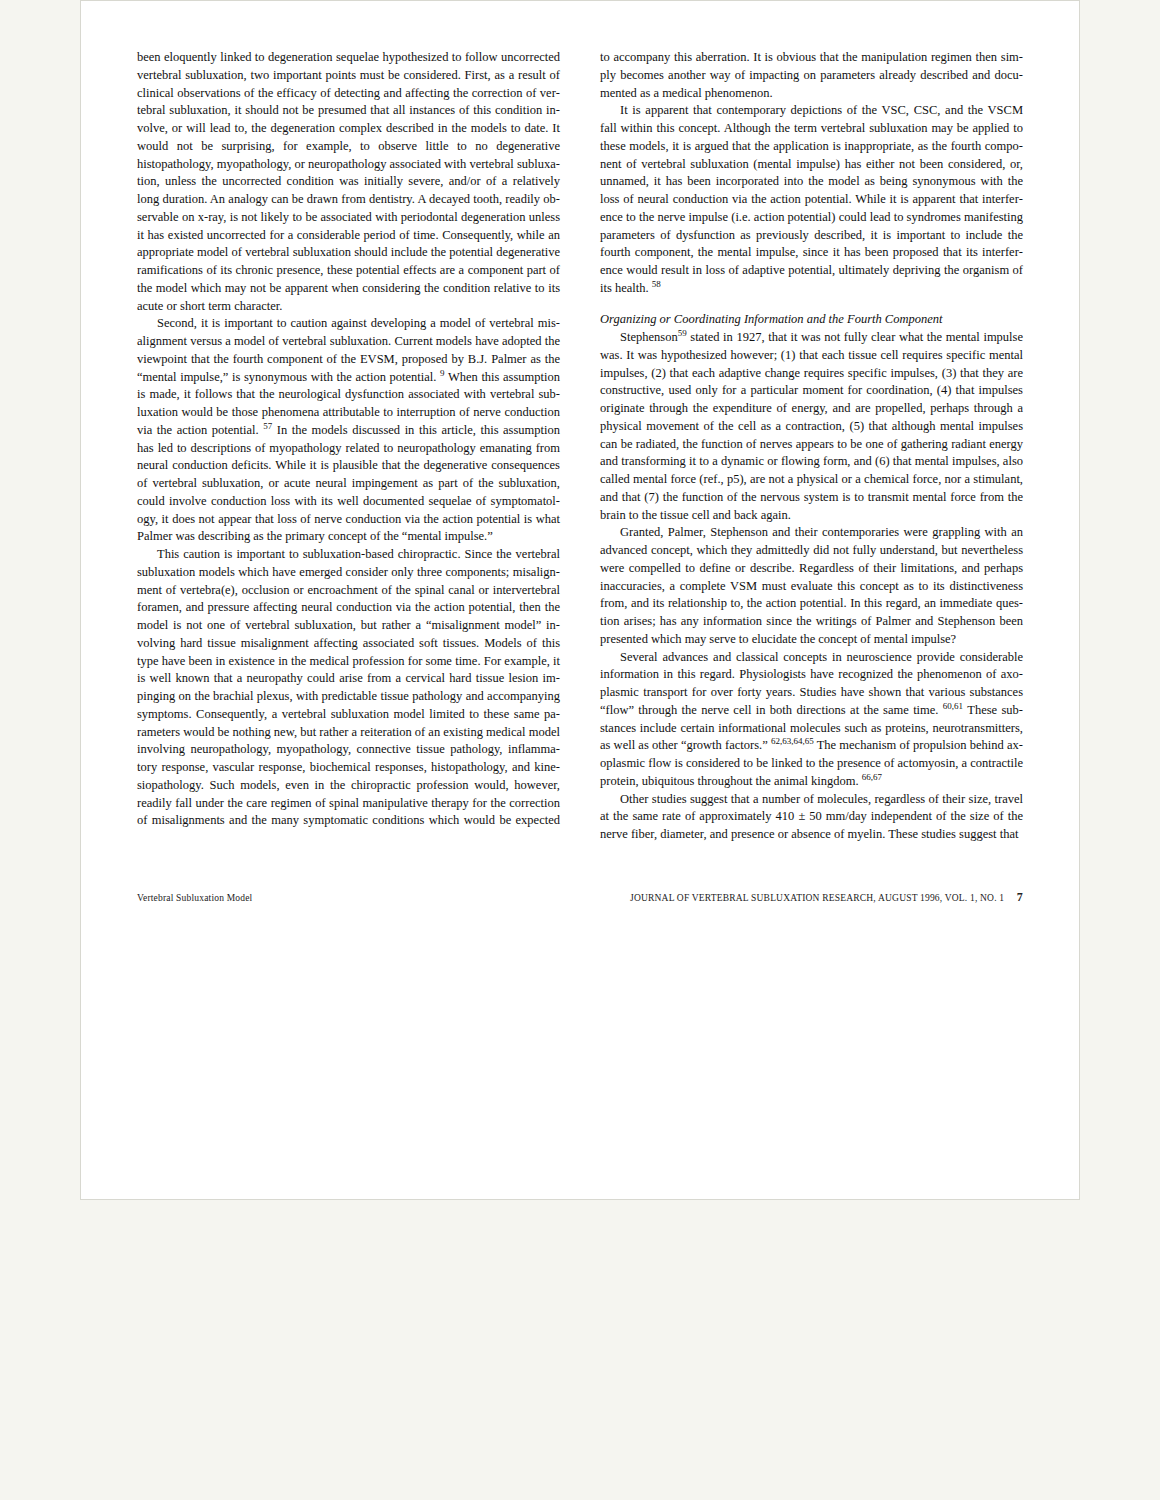been eloquently linked to degeneration sequelae hypothesized to follow uncorrected vertebral subluxation, two important points must be considered. First, as a result of clinical observations of the efficacy of detecting and affecting the correction of vertebral subluxation, it should not be presumed that all instances of this condition involve, or will lead to, the degeneration complex described in the models to date. It would not be surprising, for example, to observe little to no degenerative histopathology, myopathology, or neuropathology associated with vertebral subluxation, unless the uncorrected condition was initially severe, and/or of a relatively long duration. An analogy can be drawn from dentistry. A decayed tooth, readily observable on x-ray, is not likely to be associated with periodontal degeneration unless it has existed uncorrected for a considerable period of time. Consequently, while an appropriate model of vertebral subluxation should include the potential degenerative ramifications of its chronic presence, these potential effects are a component part of the model which may not be apparent when considering the condition relative to its acute or short term character.
Second, it is important to caution against developing a model of vertebral misalignment versus a model of vertebral subluxation. Current models have adopted the viewpoint that the fourth component of the EVSM, proposed by B.J. Palmer as the “mental impulse,” is synonymous with the action potential. 9 When this assumption is made, it follows that the neurological dysfunction associated with vertebral subluxation would be those phenomena attributable to interruption of nerve conduction via the action potential. 57 In the models discussed in this article, this assumption has led to descriptions of myopathology related to neuropathology emanating from neural conduction deficits. While it is plausible that the degenerative consequences of vertebral subluxation, or acute neural impingement as part of the subluxation, could involve conduction loss with its well documented sequelae of symptomatology, it does not appear that loss of nerve conduction via the action potential is what Palmer was describing as the primary concept of the “mental impulse.”
This caution is important to subluxation-based chiropractic. Since the vertebral subluxation models which have emerged consider only three components; misalignment of vertebra(e), occlusion or encroachment of the spinal canal or intervertebral foramen, and pressure affecting neural conduction via the action potential, then the model is not one of vertebral subluxation, but rather a “misalignment model” involving hard tissue misalignment affecting associated soft tissues. Models of this type have been in existence in the medical profession for some time. For example, it is well known that a neuropathy could arise from a cervical hard tissue lesion impinging on the brachial plexus, with predictable tissue pathology and accompanying symptoms. Consequently, a vertebral subluxation model limited to these same parameters would be nothing new, but rather a reiteration of an existing medical model involving neuropathology, myopathology, connective tissue pathology, inflammatory response, vascular response, biochemical responses, histopathology, and kinesiopathology. Such models, even in the chiropractic profession would, however, readily fall under the care regimen of spinal manipulative therapy for the correction of misalignments and the many symptomatic conditions which would be expected to accompany this aberration. It is obvious that the manipulation regimen then simply becomes another way of impacting on parameters already described and documented as a medical phenomenon.
It is apparent that contemporary depictions of the VSC, CSC, and the VSCM fall within this concept. Although the term vertebral subluxation may be applied to these models, it is argued that the application is inappropriate, as the fourth component of vertebral subluxation (mental impulse) has either not been considered, or, unnamed, it has been incorporated into the model as being synonymous with the loss of neural conduction via the action potential. While it is apparent that interference to the nerve impulse (i.e. action potential) could lead to syndromes manifesting parameters of dysfunction as previously described, it is important to include the fourth component, the mental impulse, since it has been proposed that its interference would result in loss of adaptive potential, ultimately depriving the organism of its health. 58
Organizing or Coordinating Information and the Fourth Component
Stephenson59 stated in 1927, that it was not fully clear what the mental impulse was. It was hypothesized however; (1) that each tissue cell requires specific mental impulses, (2) that each adaptive change requires specific impulses, (3) that they are constructive, used only for a particular moment for coordination, (4) that impulses originate through the expenditure of energy, and are propelled, perhaps through a physical movement of the cell as a contraction, (5) that although mental impulses can be radiated, the function of nerves appears to be one of gathering radiant energy and transforming it to a dynamic or flowing form, and (6) that mental impulses, also called mental force (ref., p5), are not a physical or a chemical force, nor a stimulant, and that (7) the function of the nervous system is to transmit mental force from the brain to the tissue cell and back again.
Granted, Palmer, Stephenson and their contemporaries were grappling with an advanced concept, which they admittedly did not fully understand, but nevertheless were compelled to define or describe. Regardless of their limitations, and perhaps inaccuracies, a complete VSM must evaluate this concept as to its distinctiveness from, and its relationship to, the action potential. In this regard, an immediate question arises; has any information since the writings of Palmer and Stephenson been presented which may serve to elucidate the concept of mental impulse?
Several advances and classical concepts in neuroscience provide considerable information in this regard. Physiologists have recognized the phenomenon of axoplasmic transport for over forty years. Studies have shown that various substances “flow” through the nerve cell in both directions at the same time. 60,61 These substances include certain informational molecules such as proteins, neurotransmitters, as well as other “growth factors.” 62,63,64,65 The mechanism of propulsion behind axoplasmic flow is considered to be linked to the presence of actomyosin, a contractile protein, ubiquitous throughout the animal kingdom. 66,67
Other studies suggest that a number of molecules, regardless of their size, travel at the same rate of approximately 410 ± 50 mm/day independent of the size of the nerve fiber, diameter, and presence or absence of myelin. These studies suggest that
Vertebral Subluxation Model
JOURNAL OF VERTEBRAL SUBLUXATION RESEARCH, AUGUST 1996, VOL. 1, NO. 1 7